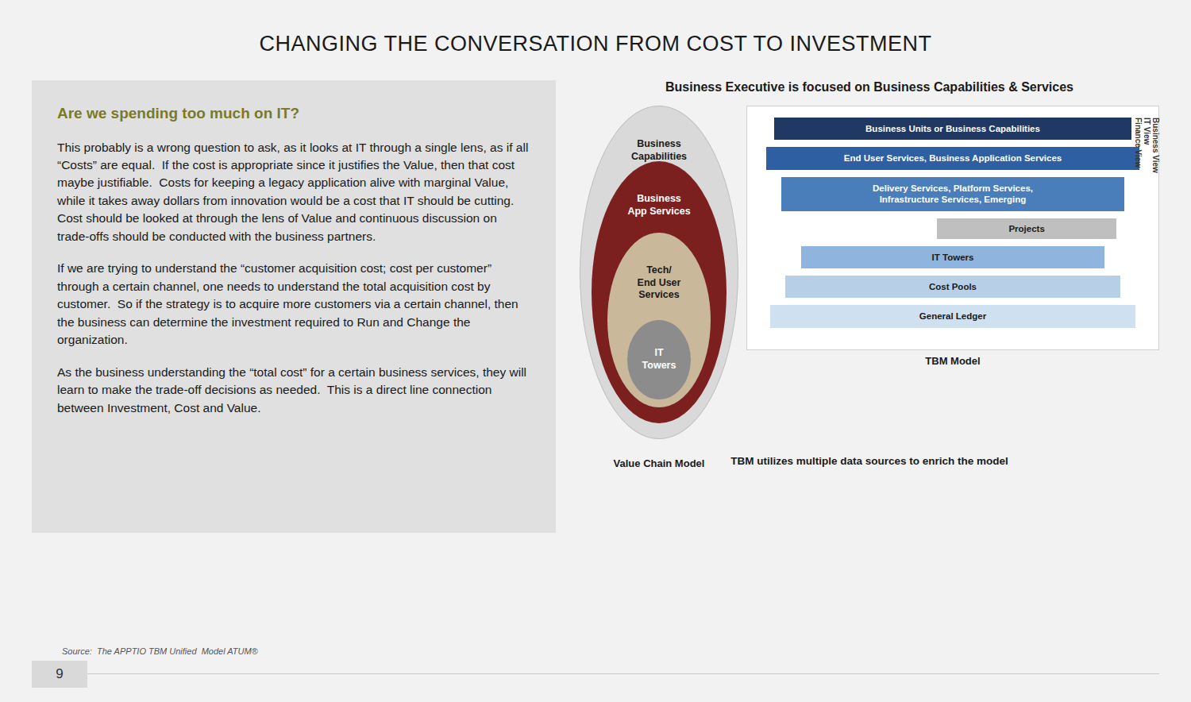Changing the Conversation from Cost to Investment
Are we spending too much on IT?
This probably is a wrong question to ask, as it looks at IT through a single lens, as if all “Costs” are equal. If the cost is appropriate since it justifies the Value, then that cost maybe justifiable. Costs for keeping a legacy application alive with marginal Value, while it takes away dollars from innovation would be a cost that IT should be cutting. Cost should be looked at through the lens of Value and continuous discussion on trade-offs should be conducted with the business partners.
If we are trying to understand the “customer acquisition cost; cost per customer” through a certain channel, one needs to understand the total acquisition cost by customer. So if the strategy is to acquire more customers via a certain channel, then the business can determine the investment required to Run and Change the organization.
As the business understanding the “total cost” for a certain business services, they will learn to make the trade-off decisions as needed. This is a direct line connection between Investment, Cost and Value.
Business Executive is focused on Business Capabilities & Services
Business
Capabilities
Business
App Services
Tech/
End User
Services
IT
Towers
Value Chain Model
Business Units or Business Capabilities
End User Services, Business Application Services
Delivery Services, Platform Services,
Infrastructure Services, Emerging
Projects
IT Towers
Cost Pools
General Ledger
Business View IT View Finance View
TBM Model
TBM utilizes multiple data sources to enrich the model
Source: The APPTIO TBM Unified Model ATUM®
9